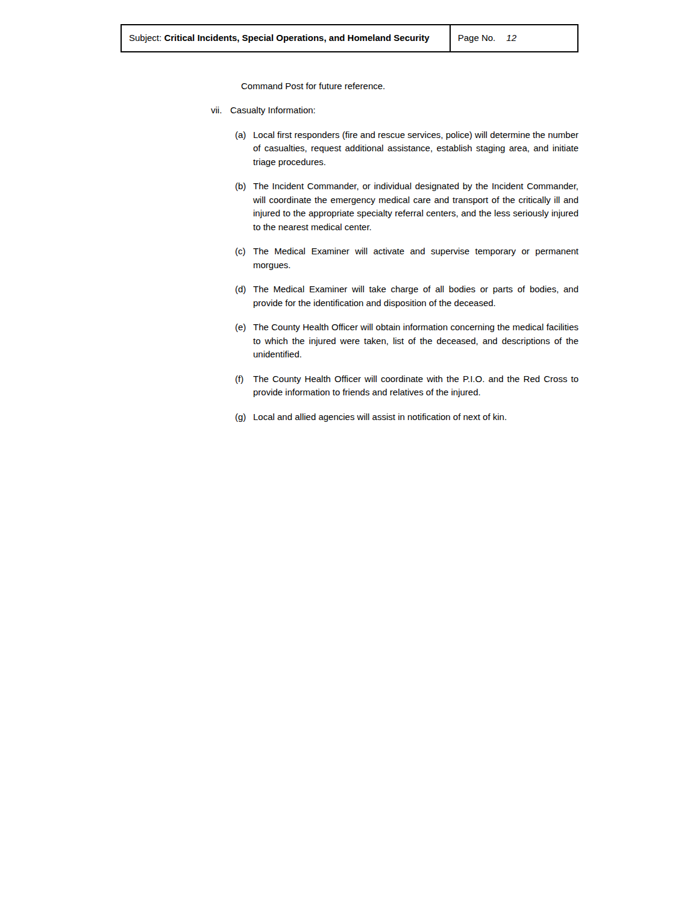| Subject: Critical Incidents, Special Operations, and Homeland Security | Page No. 12 |
Command Post for future reference.
vii. Casualty Information:
(a) Local first responders (fire and rescue services, police) will determine the number of casualties, request additional assistance, establish staging area, and initiate triage procedures.
(b) The Incident Commander, or individual designated by the Incident Commander, will coordinate the emergency medical care and transport of the critically ill and injured to the appropriate specialty referral centers, and the less seriously injured to the nearest medical center.
(c) The Medical Examiner will activate and supervise temporary or permanent morgues.
(d) The Medical Examiner will take charge of all bodies or parts of bodies, and provide for the identification and disposition of the deceased.
(e) The County Health Officer will obtain information concerning the medical facilities to which the injured were taken, list of the deceased, and descriptions of the unidentified.
(f) The County Health Officer will coordinate with the P.I.O. and the Red Cross to provide information to friends and relatives of the injured.
(g) Local and allied agencies will assist in notification of next of kin.